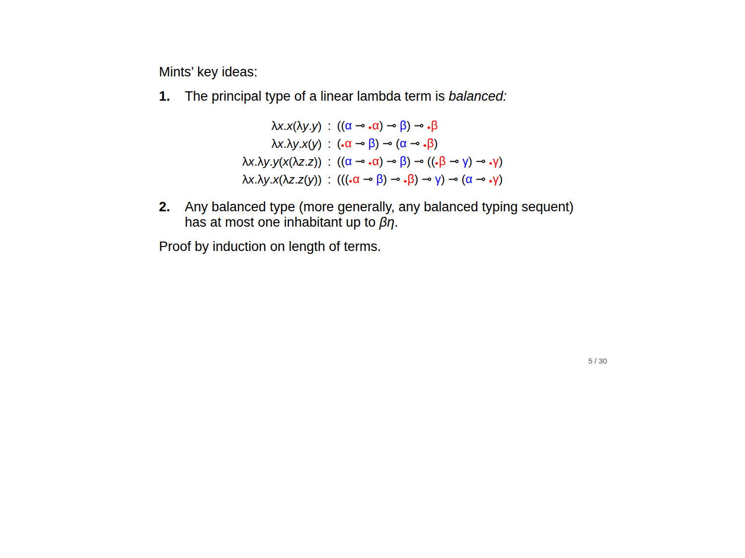Mints’ key ideas:
1. The principal type of a linear lambda term is balanced:
| λ x . x ( λ y . y ) | : | (( α ⊸ • α ) ⊸ β ) ⊸ • β |
| λ x . λ y . x ( y ) | : | ( • α ⊸ β ) ⊸ ( α ⊸ • β ) |
| λ x . λ y . y ( x ( λ z . z )) | : | (( α ⊸ • α ) ⊸ β ) ⊸ (( • β ⊸ γ ) ⊸ • γ ) |
| λ x . λ y . x ( λ z . z ( y )) | : | ((( • α ⊸ β ) ⊸ • β ) ⊸ γ ) ⊸ ( α ⊸ • γ ) |
2. Any balanced type (more generally, any balanced typing sequent) has at most one inhabitant up to βη.
Proof by induction on length of terms.
5 / 30